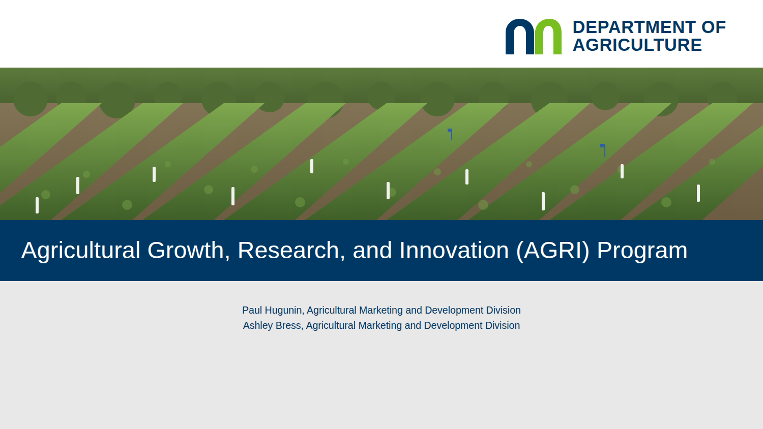Department of Agriculture
Agricultural Growth, Research, and Innovation (AGRI) Program
Paul Hugunin, Agricultural Marketing and Development Division
Ashley Bress, Agricultural Marketing and Development Division